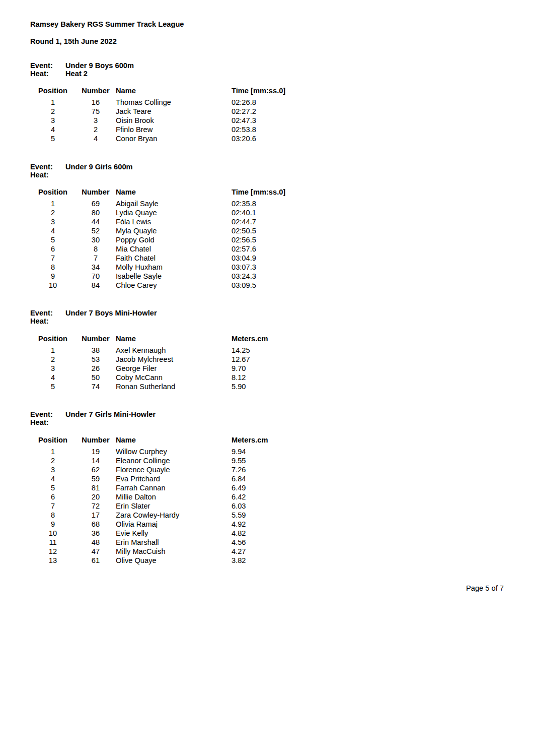Ramsey Bakery RGS Summer Track League
Round 1, 15th June 2022
Event: Under 9 Boys 600m
Heat: Heat 2
| Position | Number | Name | Time [mm:ss.0] |
| --- | --- | --- | --- |
| 1 | 16 | Thomas Collinge | 02:26.8 |
| 2 | 75 | Jack Teare | 02:27.2 |
| 3 | 3 | Oisin Brook | 02:47.3 |
| 4 | 2 | Ffinlo Brew | 02:53.8 |
| 5 | 4 | Conor Bryan | 03:20.6 |
Event: Under 9 Girls 600m
Heat:
| Position | Number | Name | Time [mm:ss.0] |
| --- | --- | --- | --- |
| 1 | 69 | Abigail Sayle | 02:35.8 |
| 2 | 80 | Lydia Quaye | 02:40.1 |
| 3 | 44 | Fóla Lewis | 02:44.7 |
| 4 | 52 | Myla Quayle | 02:50.5 |
| 5 | 30 | Poppy Gold | 02:56.5 |
| 6 | 8 | Mia Chatel | 02:57.6 |
| 7 | 7 | Faith Chatel | 03:04.9 |
| 8 | 34 | Molly Huxham | 03:07.3 |
| 9 | 70 | Isabelle Sayle | 03:24.3 |
| 10 | 84 | Chloe Carey | 03:09.5 |
Event: Under 7 Boys Mini-Howler
Heat:
| Position | Number | Name | Meters.cm |
| --- | --- | --- | --- |
| 1 | 38 | Axel Kennaugh | 14.25 |
| 2 | 53 | Jacob Mylchreest | 12.67 |
| 3 | 26 | George Filer | 9.70 |
| 4 | 50 | Coby McCann | 8.12 |
| 5 | 74 | Ronan Sutherland | 5.90 |
Event: Under 7 Girls Mini-Howler
Heat:
| Position | Number | Name | Meters.cm |
| --- | --- | --- | --- |
| 1 | 19 | Willow Curphey | 9.94 |
| 2 | 14 | Eleanor Collinge | 9.55 |
| 3 | 62 | Florence Quayle | 7.26 |
| 4 | 59 | Eva Pritchard | 6.84 |
| 5 | 81 | Farrah Cannan | 6.49 |
| 6 | 20 | Millie Dalton | 6.42 |
| 7 | 72 | Erin Slater | 6.03 |
| 8 | 17 | Zara Cowley-Hardy | 5.59 |
| 9 | 68 | Olivia Ramaj | 4.92 |
| 10 | 36 | Evie Kelly | 4.82 |
| 11 | 48 | Erin Marshall | 4.56 |
| 12 | 47 | Milly MacCuish | 4.27 |
| 13 | 61 | Olive Quaye | 3.82 |
Page 5 of 7